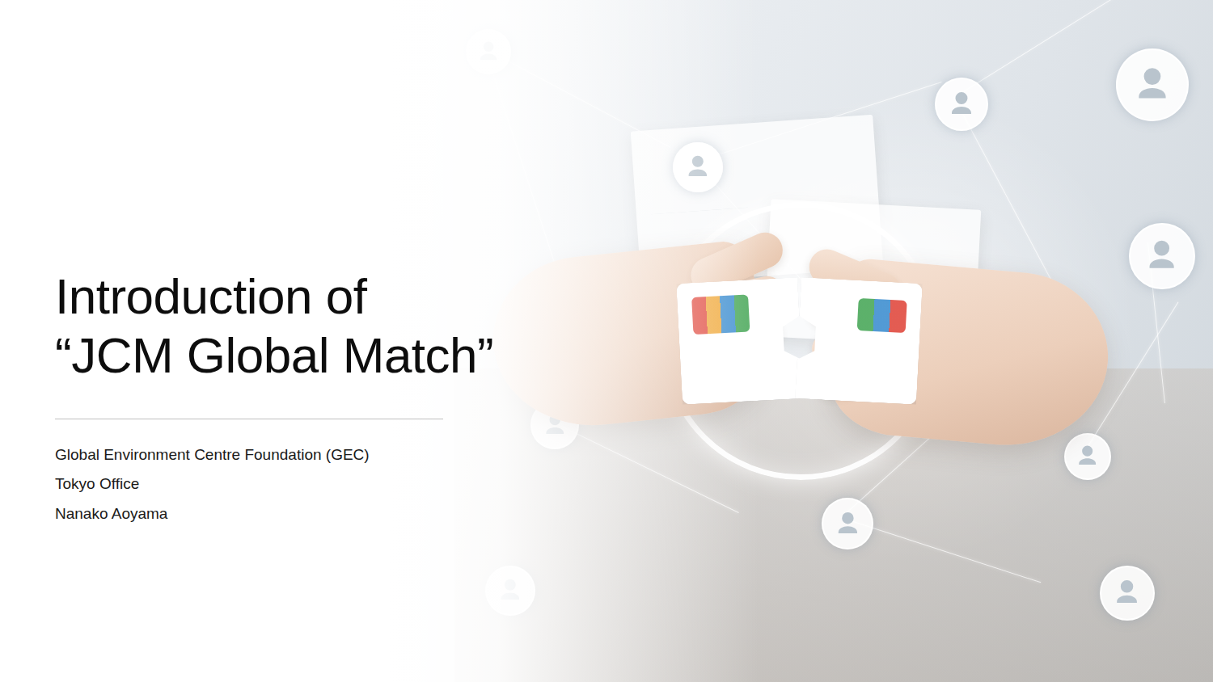Introduction of “JCM Global Match”
Global Environment Centre Foundation (GEC)
Tokyo Office
Nanako Aoyama